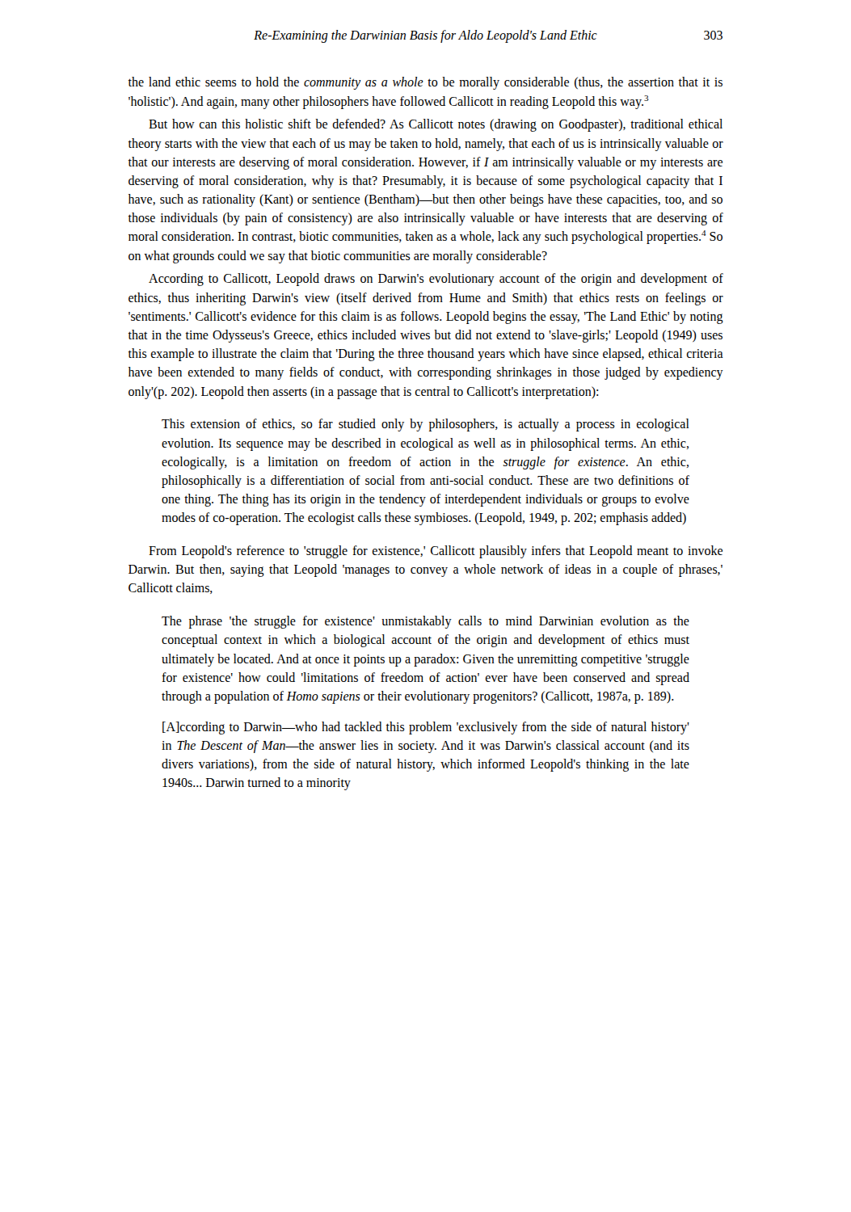Downloaded by [Roberta Millstein] at 21:42 15 February 2016
Re-Examining the Darwinian Basis for Aldo Leopold's Land Ethic 303
the land ethic seems to hold the community as a whole to be morally considerable (thus, the assertion that it is 'holistic'). And again, many other philosophers have followed Callicott in reading Leopold this way.3
But how can this holistic shift be defended? As Callicott notes (drawing on Goodpaster), traditional ethical theory starts with the view that each of us may be taken to hold, namely, that each of us is intrinsically valuable or that our interests are deserving of moral consideration. However, if I am intrinsically valuable or my interests are deserving of moral consideration, why is that? Presumably, it is because of some psychological capacity that I have, such as rationality (Kant) or sentience (Bentham)—but then other beings have these capacities, too, and so those individuals (by pain of consistency) are also intrinsically valuable or have interests that are deserving of moral consideration. In contrast, biotic communities, taken as a whole, lack any such psychological properties.4 So on what grounds could we say that biotic communities are morally considerable?
According to Callicott, Leopold draws on Darwin's evolutionary account of the origin and development of ethics, thus inheriting Darwin's view (itself derived from Hume and Smith) that ethics rests on feelings or 'sentiments.' Callicott's evidence for this claim is as follows. Leopold begins the essay, 'The Land Ethic' by noting that in the time Odysseus's Greece, ethics included wives but did not extend to 'slave-girls;' Leopold (1949) uses this example to illustrate the claim that 'During the three thousand years which have since elapsed, ethical criteria have been extended to many fields of conduct, with corresponding shrinkages in those judged by expediency only'(p. 202). Leopold then asserts (in a passage that is central to Callicott's interpretation):
This extension of ethics, so far studied only by philosophers, is actually a process in ecological evolution. Its sequence may be described in ecological as well as in philosophical terms. An ethic, ecologically, is a limitation on freedom of action in the struggle for existence. An ethic, philosophically is a differentiation of social from anti-social conduct. These are two definitions of one thing. The thing has its origin in the tendency of interdependent individuals or groups to evolve modes of co-operation. The ecologist calls these symbioses. (Leopold, 1949, p. 202; emphasis added)
From Leopold's reference to 'struggle for existence,' Callicott plausibly infers that Leopold meant to invoke Darwin. But then, saying that Leopold 'manages to convey a whole network of ideas in a couple of phrases,' Callicott claims,
The phrase 'the struggle for existence' unmistakably calls to mind Darwinian evolution as the conceptual context in which a biological account of the origin and development of ethics must ultimately be located. And at once it points up a paradox: Given the unremitting competitive 'struggle for existence' how could 'limitations of freedom of action' ever have been conserved and spread through a population of Homo sapiens or their evolutionary progenitors? (Callicott, 1987a, p. 189).
[A]ccording to Darwin—who had tackled this problem 'exclusively from the side of natural history' in The Descent of Man—the answer lies in society. And it was Darwin's classical account (and its divers variations), from the side of natural history, which informed Leopold's thinking in the late 1940s... Darwin turned to a minority